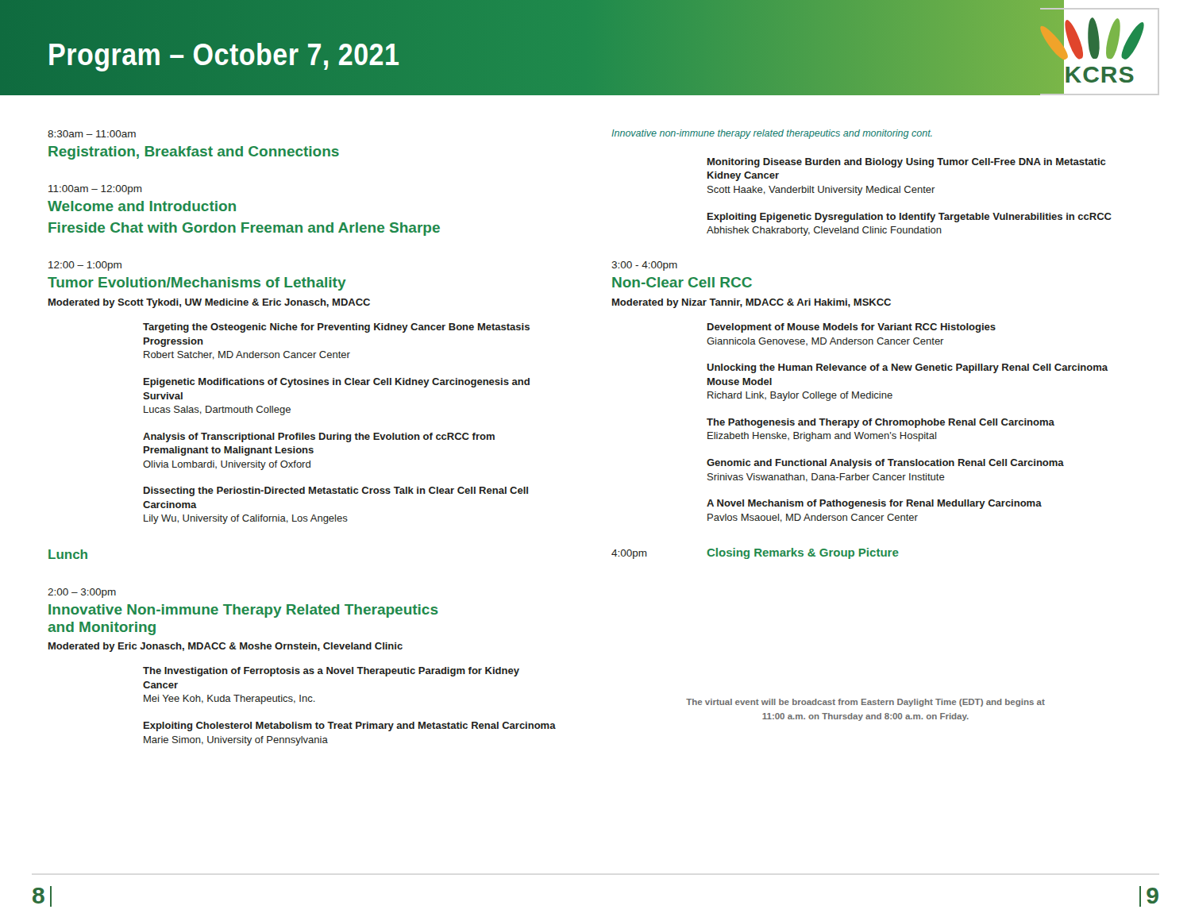Program – October 7, 2021
KCRS
8:30am – 11:00am
Registration, Breakfast and Connections
11:00am – 12:00pm
Welcome and Introduction
Fireside Chat with Gordon Freeman and Arlene Sharpe
12:00 – 1:00pm
Tumor Evolution/Mechanisms of Lethality
Moderated by Scott Tykodi, UW Medicine & Eric Jonasch, MDACC
Targeting the Osteogenic Niche for Preventing Kidney Cancer Bone Metastasis Progression Robert Satcher, MD Anderson Cancer Center
Epigenetic Modifications of Cytosines in Clear Cell Kidney Carcinogenesis and Survival Lucas Salas, Dartmouth College
Analysis of Transcriptional Profiles During the Evolution of ccRCC from Premalignant to Malignant Lesions Olivia Lombardi, University of Oxford
Dissecting the Periostin-Directed Metastatic Cross Talk in Clear Cell Renal Cell Carcinoma Lily Wu, University of California, Los Angeles
Lunch
2:00 – 3:00pm
Innovative Non-immune Therapy Related Therapeutics
and Monitoring
Moderated by Eric Jonasch, MDACC & Moshe Ornstein, Cleveland Clinic
The Investigation of Ferroptosis as a Novel Therapeutic Paradigm for Kidney Cancer Mei Yee Koh, Kuda Therapeutics, Inc.
Exploiting Cholesterol Metabolism to Treat Primary and Metastatic Renal Carcinoma Marie Simon, University of Pennsylvania
Innovative non-immune therapy related therapeutics and monitoring cont.
Monitoring Disease Burden and Biology Using Tumor Cell-Free DNA in Metastatic Kidney Cancer Scott Haake, Vanderbilt University Medical Center
Exploiting Epigenetic Dysregulation to Identify Targetable Vulnerabilities in ccRCC Abhishek Chakraborty, Cleveland Clinic Foundation
3:00 - 4:00pm
Non-Clear Cell RCC
Moderated by Nizar Tannir, MDACC & Ari Hakimi, MSKCC
Development of Mouse Models for Variant RCC Histologies Giannicola Genovese, MD Anderson Cancer Center
Unlocking the Human Relevance of a New Genetic Papillary Renal Cell Carcinoma Mouse Model Richard Link, Baylor College of Medicine
The Pathogenesis and Therapy of Chromophobe Renal Cell Carcinoma Elizabeth Henske, Brigham and Women's Hospital
Genomic and Functional Analysis of Translocation Renal Cell Carcinoma Srinivas Viswanathan, Dana-Farber Cancer Institute
A Novel Mechanism of Pathogenesis for Renal Medullary Carcinoma Pavlos Msaouel, MD Anderson Cancer Center
4:00pm
Closing Remarks & Group Picture
The virtual event will be broadcast from Eastern Daylight Time (EDT) and begins at
11:00 a.m. on Thursday and 8:00 a.m. on Friday.
8
9